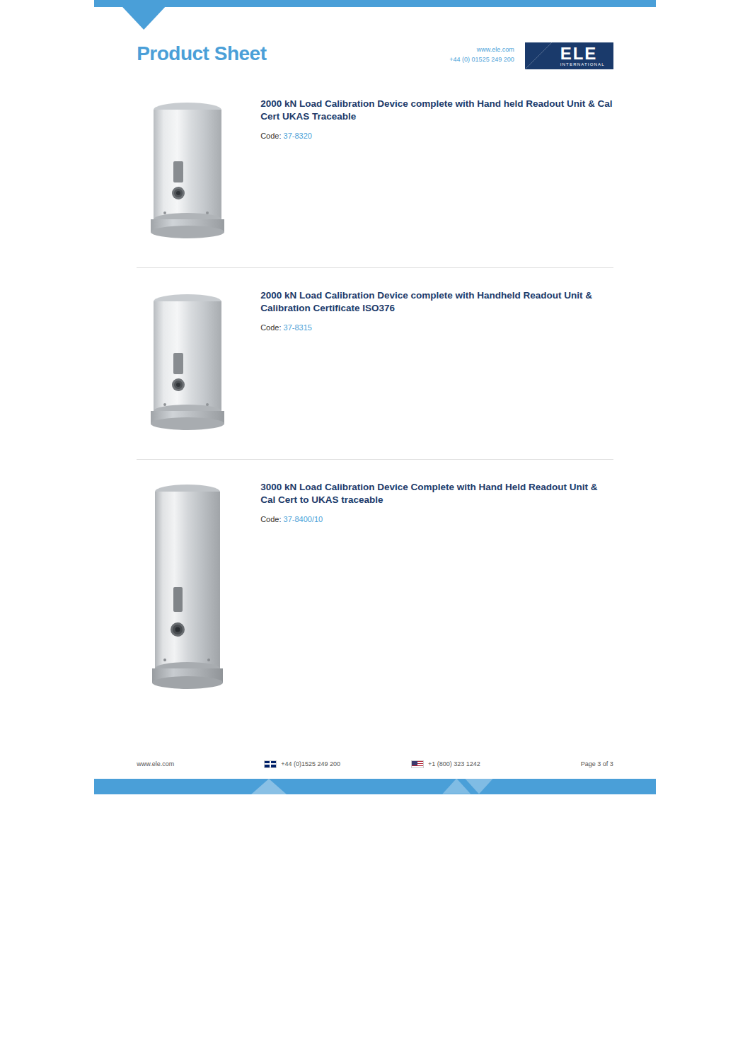Product Sheet
www.ele.com
+44 (0) 01525 249 200
ELE INTERNATIONAL
2000 kN Load Calibration Device complete with Hand held Readout Unit & Cal Cert UKAS Traceable
Code: 37-8320
2000 kN Load Calibration Device complete with Handheld Readout Unit & Calibration Certificate ISO376
Code: 37-8315
3000 kN Load Calibration Device Complete with Hand Held Readout Unit & Cal Cert to UKAS traceable
Code: 37-8400/10
www.ele.com
+44 (0)1525 249 200
+1 (800) 323 1242
Page 3 of 3